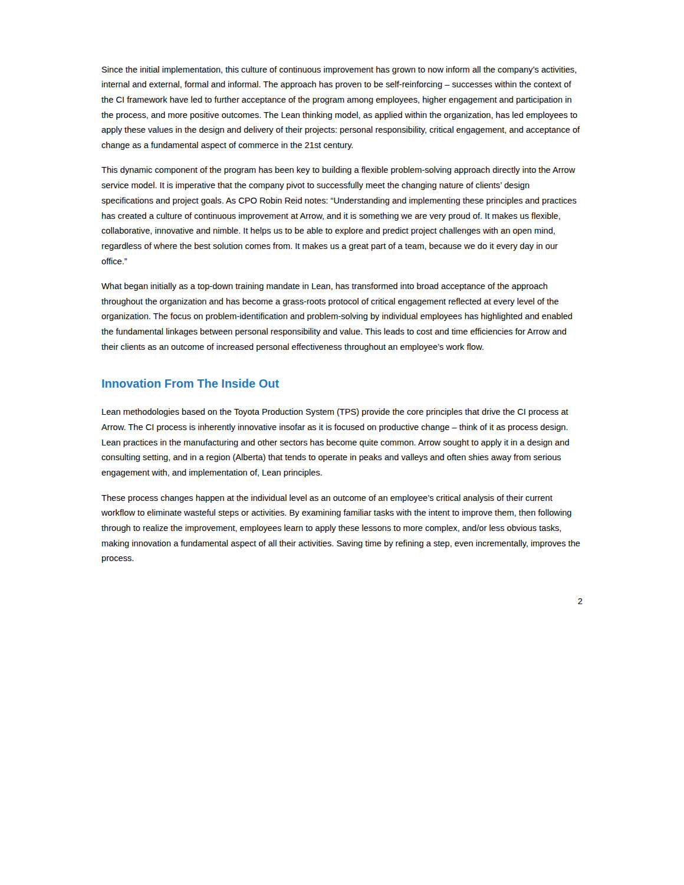Since the initial implementation, this culture of continuous improvement has grown to now inform all the company’s activities, internal and external, formal and informal. The approach has proven to be self-reinforcing – successes within the context of the CI framework have led to further acceptance of the program among employees, higher engagement and participation in the process, and more positive outcomes. The Lean thinking model, as applied within the organization, has led employees to apply these values in the design and delivery of their projects: personal responsibility, critical engagement, and acceptance of change as a fundamental aspect of commerce in the 21st century.
This dynamic component of the program has been key to building a flexible problem-solving approach directly into the Arrow service model. It is imperative that the company pivot to successfully meet the changing nature of clients’ design specifications and project goals. As CPO Robin Reid notes: “Understanding and implementing these principles and practices has created a culture of continuous improvement at Arrow, and it is something we are very proud of. It makes us flexible, collaborative, innovative and nimble. It helps us to be able to explore and predict project challenges with an open mind, regardless of where the best solution comes from. It makes us a great part of a team, because we do it every day in our office.”
What began initially as a top-down training mandate in Lean, has transformed into broad acceptance of the approach throughout the organization and has become a grass-roots protocol of critical engagement reflected at every level of the organization. The focus on problem-identification and problem-solving by individual employees has highlighted and enabled the fundamental linkages between personal responsibility and value. This leads to cost and time efficiencies for Arrow and their clients as an outcome of increased personal effectiveness throughout an employee’s work flow.
Innovation From The Inside Out
Lean methodologies based on the Toyota Production System (TPS) provide the core principles that drive the CI process at Arrow. The CI process is inherently innovative insofar as it is focused on productive change – think of it as process design. Lean practices in the manufacturing and other sectors has become quite common. Arrow sought to apply it in a design and consulting setting, and in a region (Alberta) that tends to operate in peaks and valleys and often shies away from serious engagement with, and implementation of, Lean principles.
These process changes happen at the individual level as an outcome of an employee’s critical analysis of their current workflow to eliminate wasteful steps or activities. By examining familiar tasks with the intent to improve them, then following through to realize the improvement, employees learn to apply these lessons to more complex, and/or less obvious tasks, making innovation a fundamental aspect of all their activities. Saving time by refining a step, even incrementally, improves the process.
2